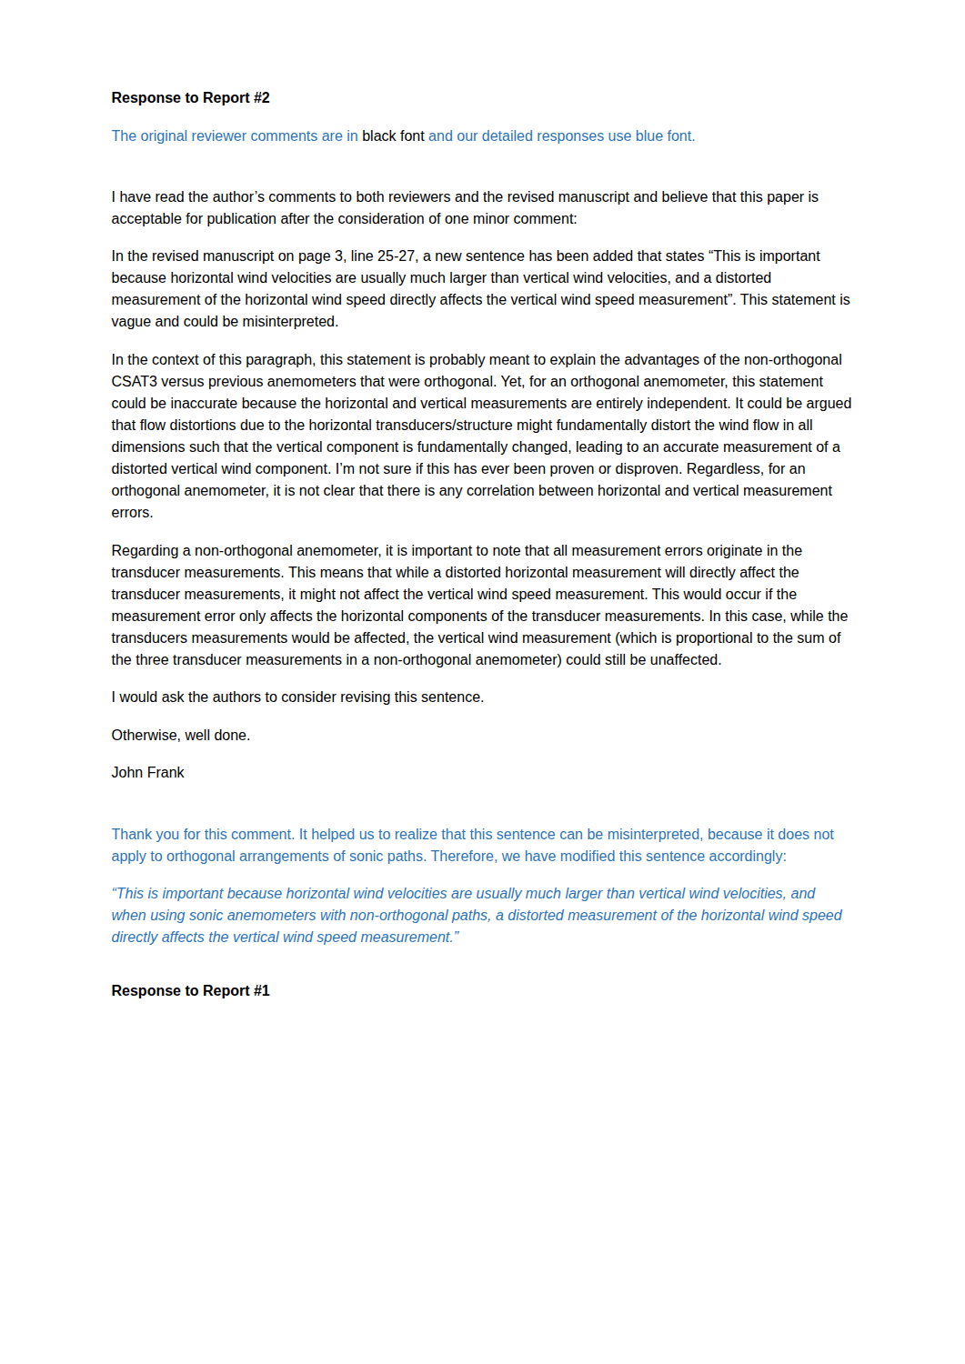Response to Report #2
The original reviewer comments are in black font and our detailed responses use blue font.
I have read the author’s comments to both reviewers and the revised manuscript and believe that this paper is acceptable for publication after the consideration of one minor comment:
In the revised manuscript on page 3, line 25-27, a new sentence has been added that states “This is important because horizontal wind velocities are usually much larger than vertical wind velocities, and a distorted measurement of the horizontal wind speed directly affects the vertical wind speed measurement”. This statement is vague and could be misinterpreted.
In the context of this paragraph, this statement is probably meant to explain the advantages of the non-orthogonal CSAT3 versus previous anemometers that were orthogonal. Yet, for an orthogonal anemometer, this statement could be inaccurate because the horizontal and vertical measurements are entirely independent. It could be argued that flow distortions due to the horizontal transducers/structure might fundamentally distort the wind flow in all dimensions such that the vertical component is fundamentally changed, leading to an accurate measurement of a distorted vertical wind component. I’m not sure if this has ever been proven or disproven. Regardless, for an orthogonal anemometer, it is not clear that there is any correlation between horizontal and vertical measurement errors.
Regarding a non-orthogonal anemometer, it is important to note that all measurement errors originate in the transducer measurements. This means that while a distorted horizontal measurement will directly affect the transducer measurements, it might not affect the vertical wind speed measurement. This would occur if the measurement error only affects the horizontal components of the transducer measurements. In this case, while the transducers measurements would be affected, the vertical wind measurement (which is proportional to the sum of the three transducer measurements in a non-orthogonal anemometer) could still be unaffected.
I would ask the authors to consider revising this sentence.
Otherwise, well done.
John Frank
Thank you for this comment. It helped us to realize that this sentence can be misinterpreted, because it does not apply to orthogonal arrangements of sonic paths. Therefore, we have modified this sentence accordingly:
“This is important because horizontal wind velocities are usually much larger than vertical wind velocities, and when using sonic anemometers with non-orthogonal paths, a distorted measurement of the horizontal wind speed directly affects the vertical wind speed measurement.”
Response to Report #1